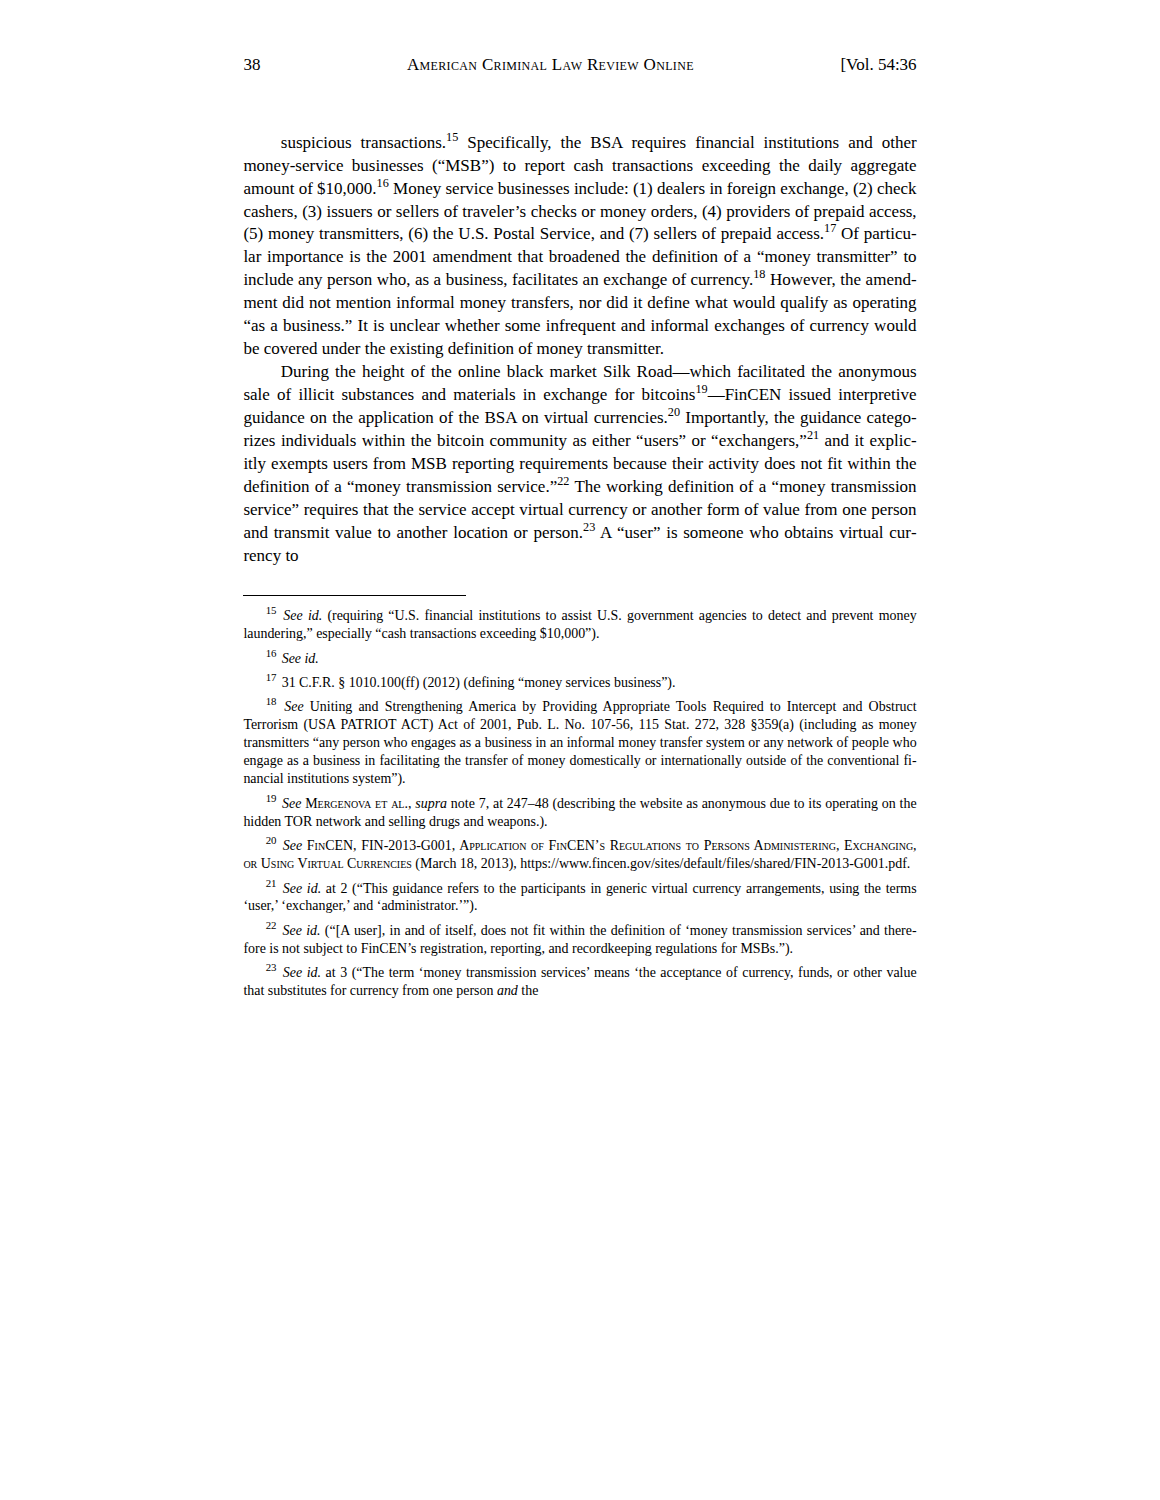38 American Criminal Law Review Online [Vol. 54:36
suspicious transactions.15 Specifically, the BSA requires financial institutions and other money-service businesses (“MSB”) to report cash transactions exceeding the daily aggregate amount of $10,000.16 Money service businesses include: (1) dealers in foreign exchange, (2) check cashers, (3) issuers or sellers of traveler’s checks or money orders, (4) providers of prepaid access, (5) money transmitters, (6) the U.S. Postal Service, and (7) sellers of prepaid access.17 Of particular importance is the 2001 amendment that broadened the definition of a “money transmitter” to include any person who, as a business, facilitates an exchange of currency.18 However, the amendment did not mention informal money transfers, nor did it define what would qualify as operating “as a business.” It is unclear whether some infrequent and informal exchanges of currency would be covered under the existing definition of money transmitter.
During the height of the online black market Silk Road—which facilitated the anonymous sale of illicit substances and materials in exchange for bitcoins19—FinCEN issued interpretive guidance on the application of the BSA on virtual currencies.20 Importantly, the guidance categorizes individuals within the bitcoin community as either “users” or “exchangers,”21 and it explicitly exempts users from MSB reporting requirements because their activity does not fit within the definition of a “money transmission service.”22 The working definition of a “money transmission service” requires that the service accept virtual currency or another form of value from one person and transmit value to another location or person.23 A “user” is someone who obtains virtual currency to
15 See id. (requiring “U.S. financial institutions to assist U.S. government agencies to detect and prevent money laundering,” especially “cash transactions exceeding $10,000”).
16 See id.
17 31 C.F.R. § 1010.100(ff) (2012) (defining “money services business”).
18 See Uniting and Strengthening America by Providing Appropriate Tools Required to Intercept and Obstruct Terrorism (USA PATRIOT ACT) Act of 2001, Pub. L. No. 107-56, 115 Stat. 272, 328 §359(a) (including as money transmitters “any person who engages as a business in an informal money transfer system or any network of people who engage as a business in facilitating the transfer of money domestically or internationally outside of the conventional financial institutions system”).
19 See Mergenova et al., supra note 7, at 247–48 (describing the website as anonymous due to its operating on the hidden TOR network and selling drugs and weapons.).
20 See FinCEN, FIN-2013-G001, Application of FinCEN’s Regulations to Persons Administering, Exchanging, or Using Virtual Currencies (March 18, 2013), https://www.fincen.gov/sites/default/files/shared/FIN-2013-G001.pdf.
21 See id. at 2 (“This guidance refers to the participants in generic virtual currency arrangements, using the terms ‘user,’ ‘exchanger,’ and ‘administrator.’”).
22 See id. (“[A user], in and of itself, does not fit within the definition of ‘money transmission services’ and therefore is not subject to FinCEN’s registration, reporting, and recordkeeping regulations for MSBs.”).
23 See id. at 3 (“The term ‘money transmission services’ means ‘the acceptance of currency, funds, or other value that substitutes for currency from one person and the